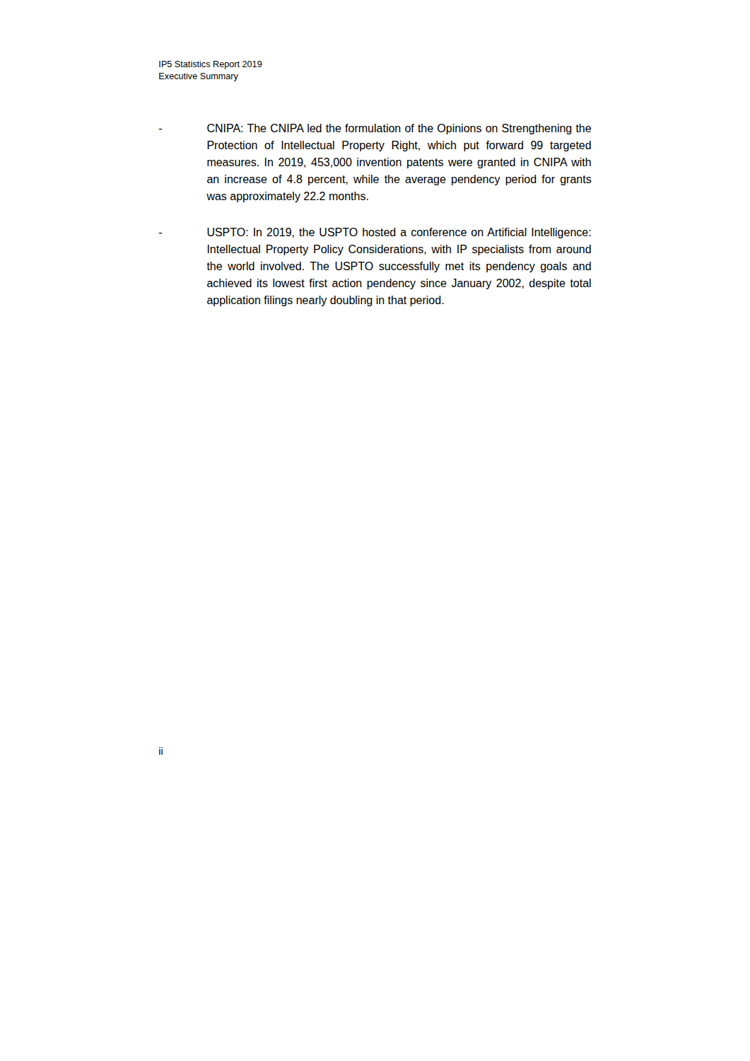IP5 Statistics Report 2019
Executive Summary
CNIPA: The CNIPA led the formulation of the Opinions on Strengthening the Protection of Intellectual Property Right, which put forward 99 targeted measures. In 2019, 453,000 invention patents were granted in CNIPA with an increase of 4.8 percent, while the average pendency period for grants was approximately 22.2 months.
USPTO: In 2019, the USPTO hosted a conference on Artificial Intelligence: Intellectual Property Policy Considerations, with IP specialists from around the world involved. The USPTO successfully met its pendency goals and achieved its lowest first action pendency since January 2002, despite total application filings nearly doubling in that period.
ii